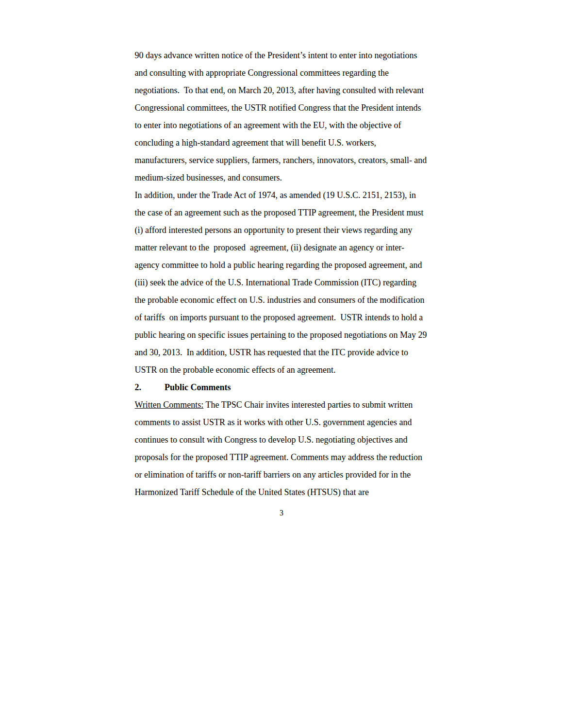90 days advance written notice of the President’s intent to enter into negotiations and consulting with appropriate Congressional committees regarding the negotiations. To that end, on March 20, 2013, after having consulted with relevant Congressional committees, the USTR notified Congress that the President intends to enter into negotiations of an agreement with the EU, with the objective of concluding a high-standard agreement that will benefit U.S. workers, manufacturers, service suppliers, farmers, ranchers, innovators, creators, small- and medium-sized businesses, and consumers.
In addition, under the Trade Act of 1974, as amended (19 U.S.C. 2151, 2153), in the case of an agreement such as the proposed TTIP agreement, the President must (i) afford interested persons an opportunity to present their views regarding any matter relevant to the proposed agreement, (ii) designate an agency or inter-agency committee to hold a public hearing regarding the proposed agreement, and (iii) seek the advice of the U.S. International Trade Commission (ITC) regarding the probable economic effect on U.S. industries and consumers of the modification of tariffs on imports pursuant to the proposed agreement. USTR intends to hold a public hearing on specific issues pertaining to the proposed negotiations on May 29 and 30, 2013. In addition, USTR has requested that the ITC provide advice to USTR on the probable economic effects of an agreement.
2. Public Comments
Written Comments: The TPSC Chair invites interested parties to submit written comments to assist USTR as it works with other U.S. government agencies and continues to consult with Congress to develop U.S. negotiating objectives and proposals for the proposed TTIP agreement. Comments may address the reduction or elimination of tariffs or non-tariff barriers on any articles provided for in the Harmonized Tariff Schedule of the United States (HTSUS) that are
3